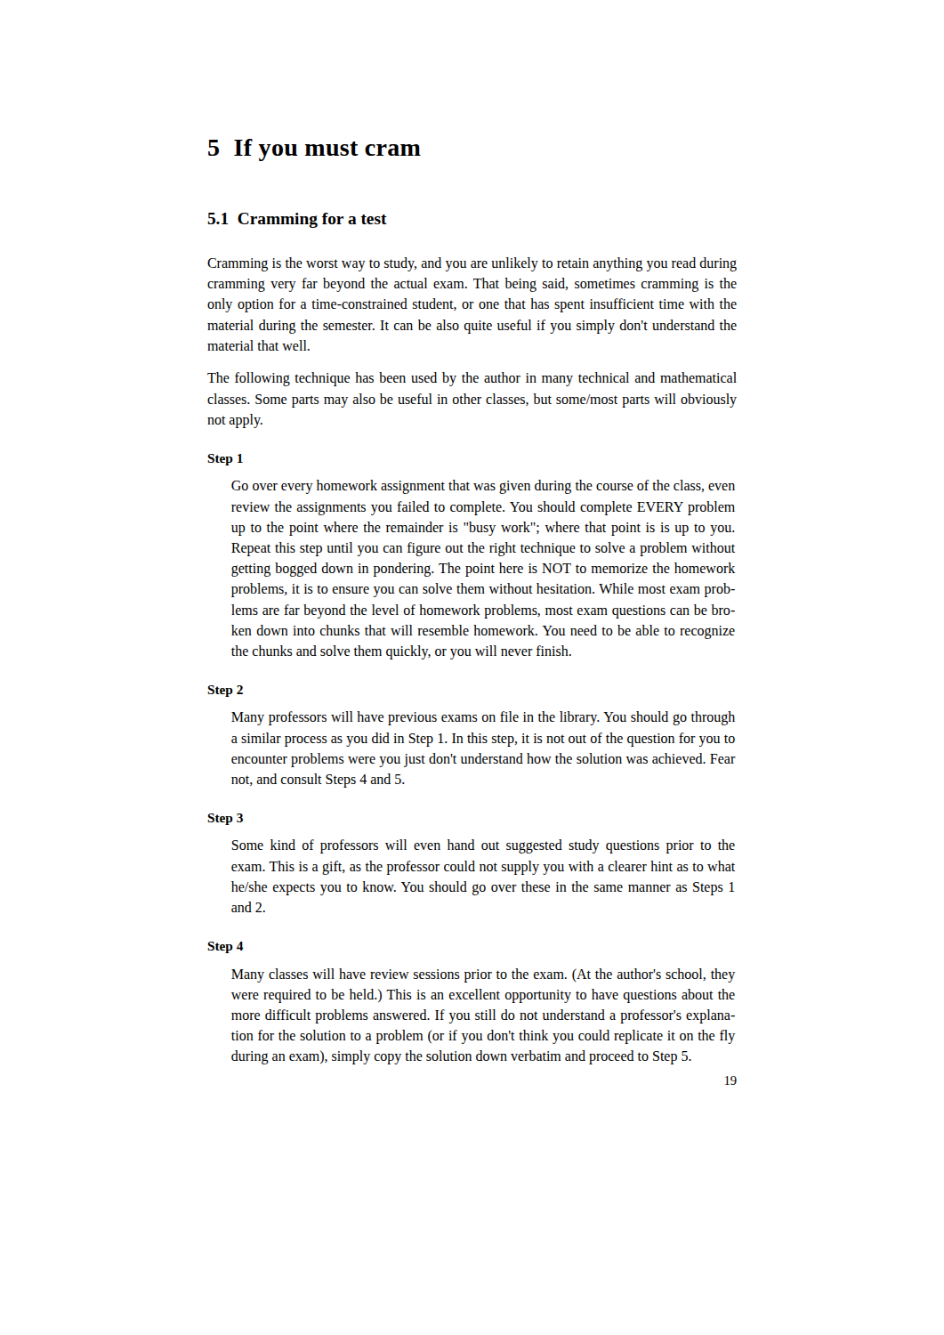5 If you must cram
5.1 Cramming for a test
Cramming is the worst way to study, and you are unlikely to retain anything you read during cramming very far beyond the actual exam. That being said, sometimes cramming is the only option for a time-constrained student, or one that has spent insufficient time with the material during the semester. It can be also quite useful if you simply don't understand the material that well.
The following technique has been used by the author in many technical and mathematical classes. Some parts may also be useful in other classes, but some/most parts will obviously not apply.
Step 1
Go over every homework assignment that was given during the course of the class, even review the assignments you failed to complete. You should complete EVERY problem up to the point where the remainder is "busy work"; where that point is is up to you. Repeat this step until you can figure out the right technique to solve a problem without getting bogged down in pondering. The point here is NOT to memorize the homework problems, it is to ensure you can solve them without hesitation. While most exam problems are far beyond the level of homework problems, most exam questions can be broken down into chunks that will resemble homework. You need to be able to recognize the chunks and solve them quickly, or you will never finish.
Step 2
Many professors will have previous exams on file in the library. You should go through a similar process as you did in Step 1. In this step, it is not out of the question for you to encounter problems were you just don't understand how the solution was achieved. Fear not, and consult Steps 4 and 5.
Step 3
Some kind of professors will even hand out suggested study questions prior to the exam. This is a gift, as the professor could not supply you with a clearer hint as to what he/she expects you to know. You should go over these in the same manner as Steps 1 and 2.
Step 4
Many classes will have review sessions prior to the exam. (At the author's school, they were required to be held.) This is an excellent opportunity to have questions about the more difficult problems answered. If you still do not understand a professor's explanation for the solution to a problem (or if you don't think you could replicate it on the fly during an exam), simply copy the solution down verbatim and proceed to Step 5.
19